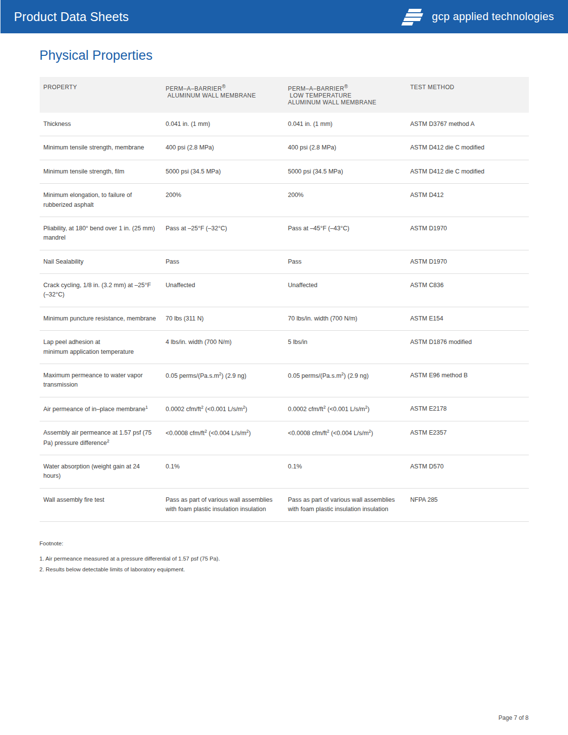Product Data Sheets
gcp applied technologies
Physical Properties
| PROPERTY | PERM–A–BARRIER ® ALUMINUM WALL MEMBRANE | PERM–A–BARRIER ® LOW TEMPERATURE ALUMINUM WALL MEMBRANE | TEST METHOD |
| --- | --- | --- | --- |
| Thickness | 0.041 in. (1 mm) | 0.041 in. (1 mm) | ASTM D3767 method A |
| Minimum tensile strength, membrane | 400 psi (2.8 MPa) | 400 psi (2.8 MPa) | ASTM D412 die C modified |
| Minimum tensile strength, film | 5000 psi (34.5 MPa) | 5000 psi (34.5 MPa) | ASTM D412 die C modified |
| Minimum elongation, to failure of rubberized asphalt | 200% | 200% | ASTM D412 |
| Pliability, at 180° bend over 1 in. (25 mm) mandrel | Pass at –25°F (–32°C) | Pass at –45°F (–43°C) | ASTM D1970 |
| Nail Sealability | Pass | Pass | ASTM D1970 |
| Crack cycling, 1/8 in. (3.2 mm) at –25°F (–32°C) | Unaffected | Unaffected | ASTM C836 |
| Minimum puncture resistance, membrane | 70 lbs (311 N) | 70 lbs/in. width (700 N/m) | ASTM E154 |
| Lap peel adhesion at minimum application temperature | 4 lbs/in. width (700 N/m) | 5 lbs/in | ASTM D1876 modified |
| Maximum permeance to water vapor transmission | 0.05 perms/(Pa.s.m 2 ) (2.9 ng) | 0.05 perms/(Pa.s.m 2 ) (2.9 ng) | ASTM E96 method B |
| Air permeance of in–place membrane 1 | 0.0002 cfm/ft 2 (<0.001 L/s/m 2 ) | 0.0002 cfm/ft 2 (<0.001 L/s/m 2 ) | ASTM E2178 |
| Assembly air permeance at 1.57 psf (75 Pa) pressure difference 2 | <0.0008 cfm/ft 2 (<0.004 L/s/m 2 ) | <0.0008 cfm/ft 2 (<0.004 L/s/m 2 ) | ASTM E2357 |
| Water absorption (weight gain at 24 hours) | 0.1% | 0.1% | ASTM D570 |
| Wall assembly fire test | Pass as part of various wall assemblies with foam plastic insulation insulation | Pass as part of various wall assemblies with foam plastic insulation insulation | NFPA 285 |
Footnote:
1. Air permeance measured at a pressure differential of 1.57 psf (75 Pa).
2. Results below detectable limits of laboratory equipment.
Page 7 of 8